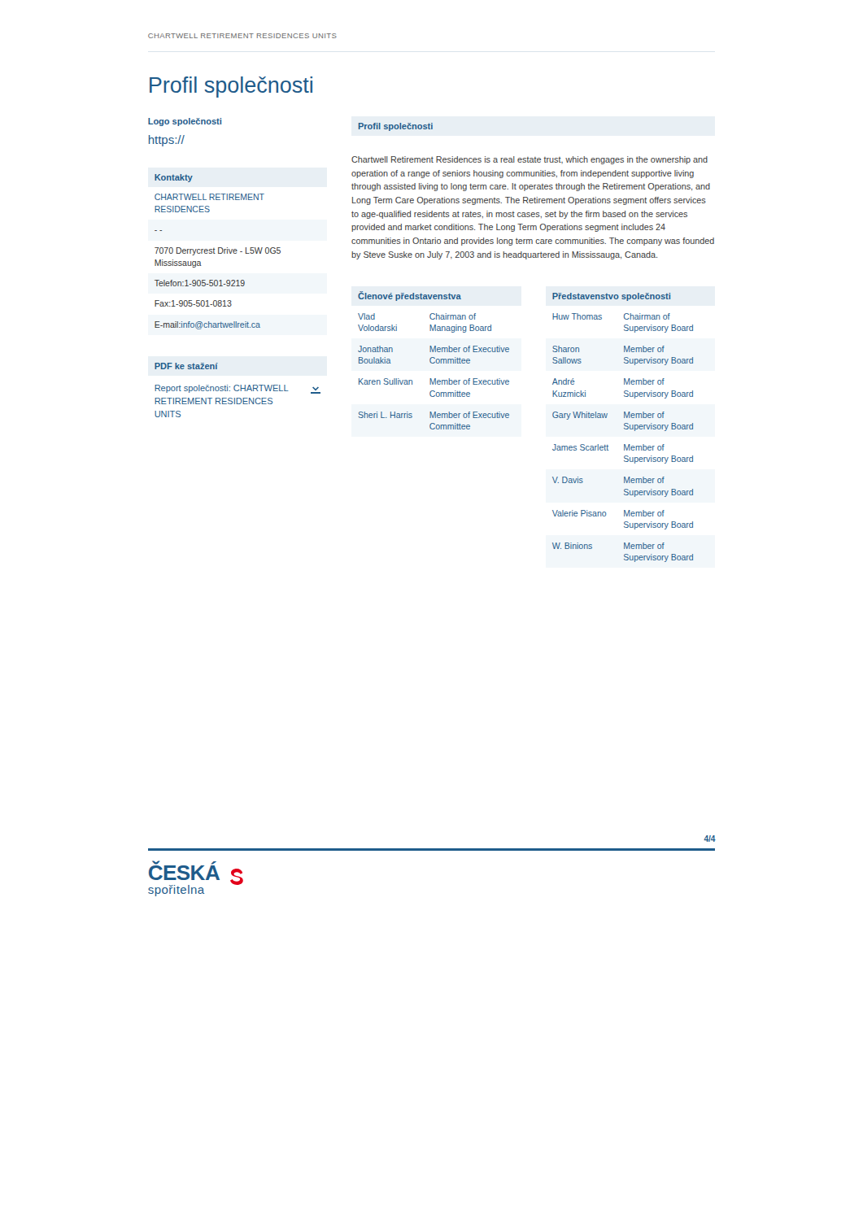CHARTWELL RETIREMENT RESIDENCES UNITS
Profil společnosti
Logo společnosti
https://
Kontakty
CHARTWELL RETIREMENT RESIDENCES
- -
7070 Derrycrest Drive - L5W 0G5 Mississauga
Telefon:1-905-501-9219
Fax:1-905-501-0813
E-mail:info@chartwellreit.ca
PDF ke stažení
Report společnosti: CHARTWELL RETIREMENT RESIDENCES UNITS
Profil společnosti
Chartwell Retirement Residences is a real estate trust, which engages in the ownership and operation of a range of seniors housing communities, from independent supportive living through assisted living to long term care. It operates through the Retirement Operations, and Long Term Care Operations segments. The Retirement Operations segment offers services to age-qualified residents at rates, in most cases, set by the firm based on the services provided and market conditions. The Long Term Operations segment includes 24 communities in Ontario and provides long term care communities. The company was founded by Steve Suske on July 7, 2003 and is headquartered in Mississauga, Canada.
Členové představenstva
| Vlad Volodarski | Chairman of Managing Board |
| Jonathan Boulakia | Member of Executive Committee |
| Karen Sullivan | Member of Executive Committee |
| Sheri L. Harris | Member of Executive Committee |
Představenstvo společnosti
| Huw Thomas | Chairman of Supervisory Board |
| Sharon Sallows | Member of Supervisory Board |
| André Kuzmicki | Member of Supervisory Board |
| Gary Whitelaw | Member of Supervisory Board |
| James Scarlett | Member of Supervisory Board |
| V. Davis | Member of Supervisory Board |
| Valerie Pisano | Member of Supervisory Board |
| W. Binions | Member of Supervisory Board |
4/4
ČESKÁ
spořitelna